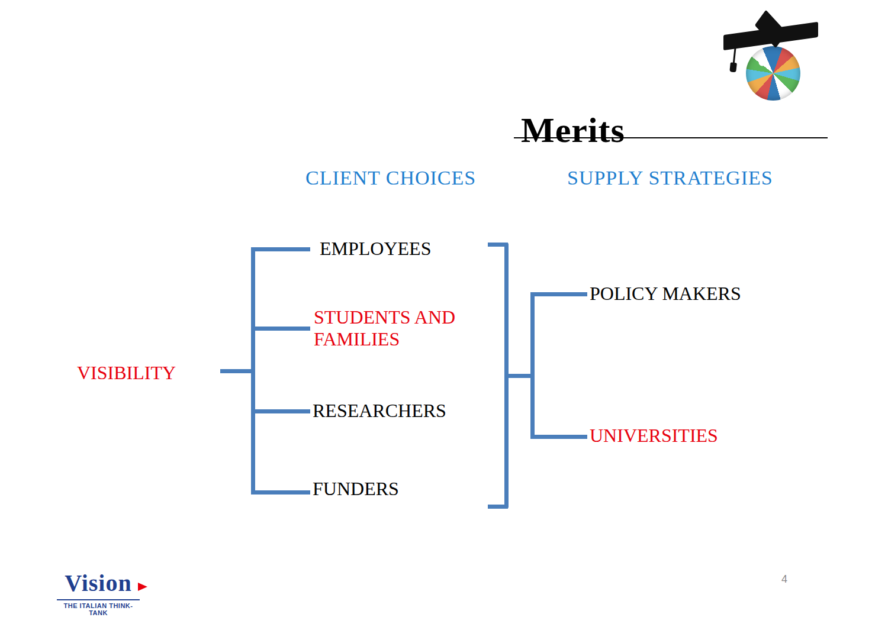Merits
CLIENT CHOICES
SUPPLY STRATEGIES
VISIBILITY
EMPLOYEES
STUDENTS AND FAMILIES
RESEARCHERS
FUNDERS
POLICY MAKERS
UNIVERSITIES
Vision
THE ITALIAN THINK-TANK
4